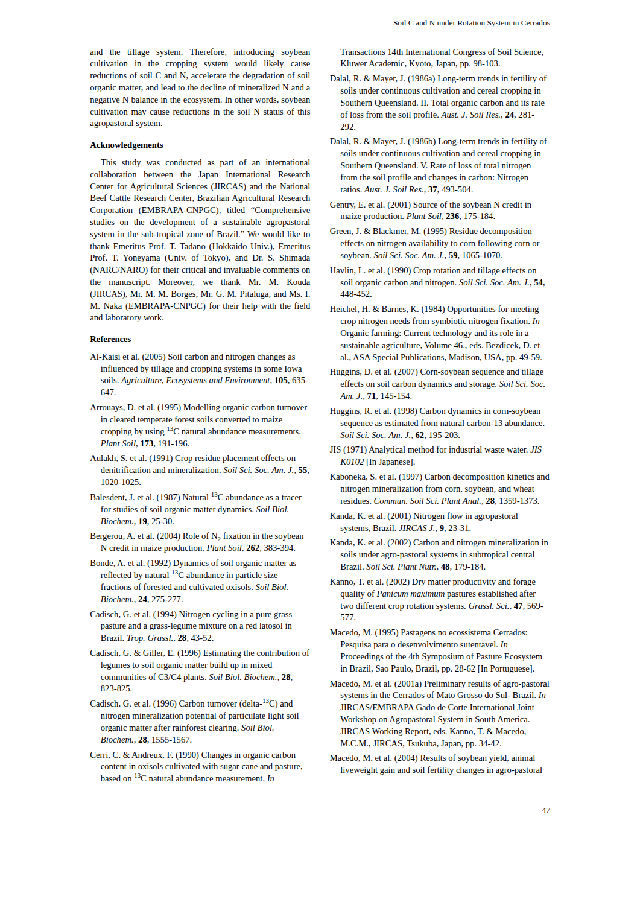Soil C and N under Rotation System in Cerrados
and the tillage system. Therefore, introducing soybean cultivation in the cropping system would likely cause reductions of soil C and N, accelerate the degradation of soil organic matter, and lead to the decline of mineralized N and a negative N balance in the ecosystem. In other words, soybean cultivation may cause reductions in the soil N status of this agropastoral system.
Acknowledgements
This study was conducted as part of an international collaboration between the Japan International Research Center for Agricultural Sciences (JIRCAS) and the National Beef Cattle Research Center, Brazilian Agricultural Research Corporation (EMBRAPA-CNPGC), titled “Comprehensive studies on the development of a sustainable agropastoral system in the sub-tropical zone of Brazil.” We would like to thank Emeritus Prof. T. Tadano (Hokkaido Univ.), Emeritus Prof. T. Yoneyama (Univ. of Tokyo), and Dr. S. Shimada (NARC/NARO) for their critical and invaluable comments on the manuscript. Moreover, we thank Mr. M. Kouda (JIRCAS), Mr. M. M. Borges, Mr. G. M. Pitaluga, and Ms. I. M. Naka (EMBRAPA-CNPGC) for their help with the field and laboratory work.
References
Al-Kaisi et al. (2005) Soil carbon and nitrogen changes as influenced by tillage and cropping systems in some Iowa soils. Agriculture, Ecosystems and Environment, 105, 635-647.
Arrouays, D. et al. (1995) Modelling organic carbon turnover in cleared temperate forest soils converted to maize cropping by using 13C natural abundance measurements. Plant Soil, 173, 191-196.
Aulakh, S. et al. (1991) Crop residue placement effects on denitrification and mineralization. Soil Sci. Soc. Am. J., 55, 1020-1025.
Balesdent, J. et al. (1987) Natural 13C abundance as a tracer for studies of soil organic matter dynamics. Soil Biol. Biochem., 19, 25-30.
Bergerou, A. et al. (2004) Role of N2 fixation in the soybean N credit in maize production. Plant Soil, 262, 383-394.
Bonde, A. et al. (1992) Dynamics of soil organic matter as reflected by natural 13C abundance in particle size fractions of forested and cultivated oxisols. Soil Biol. Biochem., 24, 275-277.
Cadisch, G. et al. (1994) Nitrogen cycling in a pure grass pasture and a grass-legume mixture on a red latosol in Brazil. Trop. Grassl., 28, 43-52.
Cadisch, G. & Giller, E. (1996) Estimating the contribution of legumes to soil organic matter build up in mixed communities of C3/C4 plants. Soil Biol. Biochem., 28, 823-825.
Cadisch, G. et al. (1996) Carbon turnover (delta-13C) and nitrogen mineralization potential of particulate light soil organic matter after rainforest clearing. Soil Biol. Biochem., 28, 1555-1567.
Cerri, C. & Andreux, F. (1990) Changes in organic carbon content in oxisols cultivated with sugar cane and pasture, based on 13C natural abundance measurement. In Transactions 14th International Congress of Soil Science, Kluwer Academic, Kyoto, Japan, pp. 98-103.
Dalal, R. & Mayer, J. (1986a) Long-term trends in fertility of soils under continuous cultivation and cereal cropping in Southern Queensland. II. Total organic carbon and its rate of loss from the soil profile. Aust. J. Soil Res., 24, 281-292.
Dalal, R. & Mayer, J. (1986b) Long-term trends in fertility of soils under continuous cultivation and cereal cropping in Southern Queensland. V. Rate of loss of total nitrogen from the soil profile and changes in carbon: Nitrogen ratios. Aust. J. Soil Res., 37, 493-504.
Gentry, E. et al. (2001) Source of the soybean N credit in maize production. Plant Soil, 236, 175-184.
Green, J. & Blackmer, M. (1995) Residue decomposition effects on nitrogen availability to corn following corn or soybean. Soil Sci. Soc. Am. J., 59, 1065-1070.
Havlin, L. et al. (1990) Crop rotation and tillage effects on soil organic carbon and nitrogen. Soil Sci. Soc. Am. J., 54, 448-452.
Heichel, H. & Barnes, K. (1984) Opportunities for meeting crop nitrogen needs from symbiotic nitrogen fixation. In Organic farming: Current technology and its role in a sustainable agriculture, Volume 46., eds. Bezdicek, D. et al., ASA Special Publications, Madison, USA, pp. 49-59.
Huggins, D. et al. (2007) Corn-soybean sequence and tillage effects on soil carbon dynamics and storage. Soil Sci. Soc. Am. J., 71, 145-154.
Huggins, R. et al. (1998) Carbon dynamics in corn-soybean sequence as estimated from natural carbon-13 abundance. Soil Sci. Soc. Am. J., 62, 195-203.
JIS (1971) Analytical method for industrial waste water. JIS K0102 [In Japanese].
Kaboneka, S. et al. (1997) Carbon decomposition kinetics and nitrogen mineralization from corn, soybean, and wheat residues. Commun. Soil Sci. Plant Anal., 28, 1359-1373.
Kanda, K. et al. (2001) Nitrogen flow in agropastoral systems, Brazil. JIRCAS J., 9, 23-31.
Kanda, K. et al. (2002) Carbon and nitrogen mineralization in soils under agro-pastoral systems in subtropical central Brazil. Soil Sci. Plant Nutr., 48, 179-184.
Kanno, T. et al. (2002) Dry matter productivity and forage quality of Panicum maximum pastures established after two different crop rotation systems. Grassl. Sci., 47, 569-577.
Macedo, M. (1995) Pastagens no ecossistema Cerrados: Pesquisa para o desenvolvimento sutentavel. In Proceedings of the 4th Symposium of Pasture Ecosystem in Brazil, Sao Paulo, Brazil, pp. 28-62 [In Portuguese].
Macedo, M. et al. (2001a) Preliminary results of agro-pastoral systems in the Cerrados of Mato Grosso do Sul- Brazil. In JIRCAS/EMBRAPA Gado de Corte International Joint Workshop on Agropastoral System in South America. JIRCAS Working Report, eds. Kanno, T. & Macedo, M.C.M., JIRCAS, Tsukuba, Japan, pp. 34-42.
Macedo, M. et al. (2004) Results of soybean yield, animal liveweight gain and soil fertility changes in agro-pastoral
47